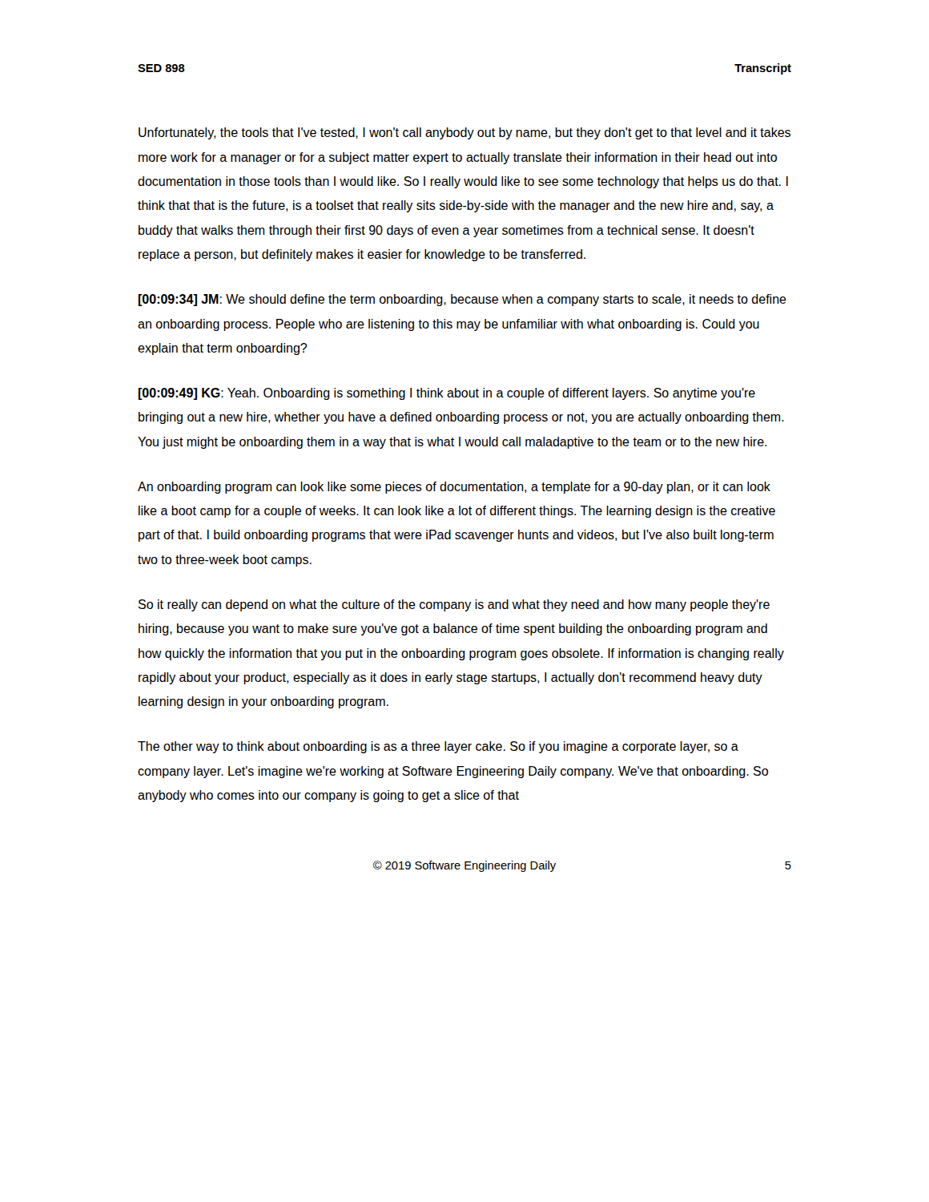SED 898 Transcript
Unfortunately, the tools that I've tested, I won't call anybody out by name, but they don't get to that level and it takes more work for a manager or for a subject matter expert to actually translate their information in their head out into documentation in those tools than I would like. So I really would like to see some technology that helps us do that. I think that that is the future, is a toolset that really sits side-by-side with the manager and the new hire and, say, a buddy that walks them through their first 90 days of even a year sometimes from a technical sense. It doesn't replace a person, but definitely makes it easier for knowledge to be transferred.
[00:09:34] JM: We should define the term onboarding, because when a company starts to scale, it needs to define an onboarding process. People who are listening to this may be unfamiliar with what onboarding is. Could you explain that term onboarding?
[00:09:49] KG: Yeah. Onboarding is something I think about in a couple of different layers. So anytime you're bringing out a new hire, whether you have a defined onboarding process or not, you are actually onboarding them. You just might be onboarding them in a way that is what I would call maladaptive to the team or to the new hire.
An onboarding program can look like some pieces of documentation, a template for a 90-day plan, or it can look like a boot camp for a couple of weeks. It can look like a lot of different things. The learning design is the creative part of that. I build onboarding programs that were iPad scavenger hunts and videos, but I've also built long-term two to three-week boot camps.
So it really can depend on what the culture of the company is and what they need and how many people they're hiring, because you want to make sure you've got a balance of time spent building the onboarding program and how quickly the information that you put in the onboarding program goes obsolete. If information is changing really rapidly about your product, especially as it does in early stage startups, I actually don't recommend heavy duty learning design in your onboarding program.
The other way to think about onboarding is as a three layer cake. So if you imagine a corporate layer, so a company layer. Let's imagine we're working at Software Engineering Daily company. We've that onboarding. So anybody who comes into our company is going to get a slice of that
© 2019 Software Engineering Daily 5